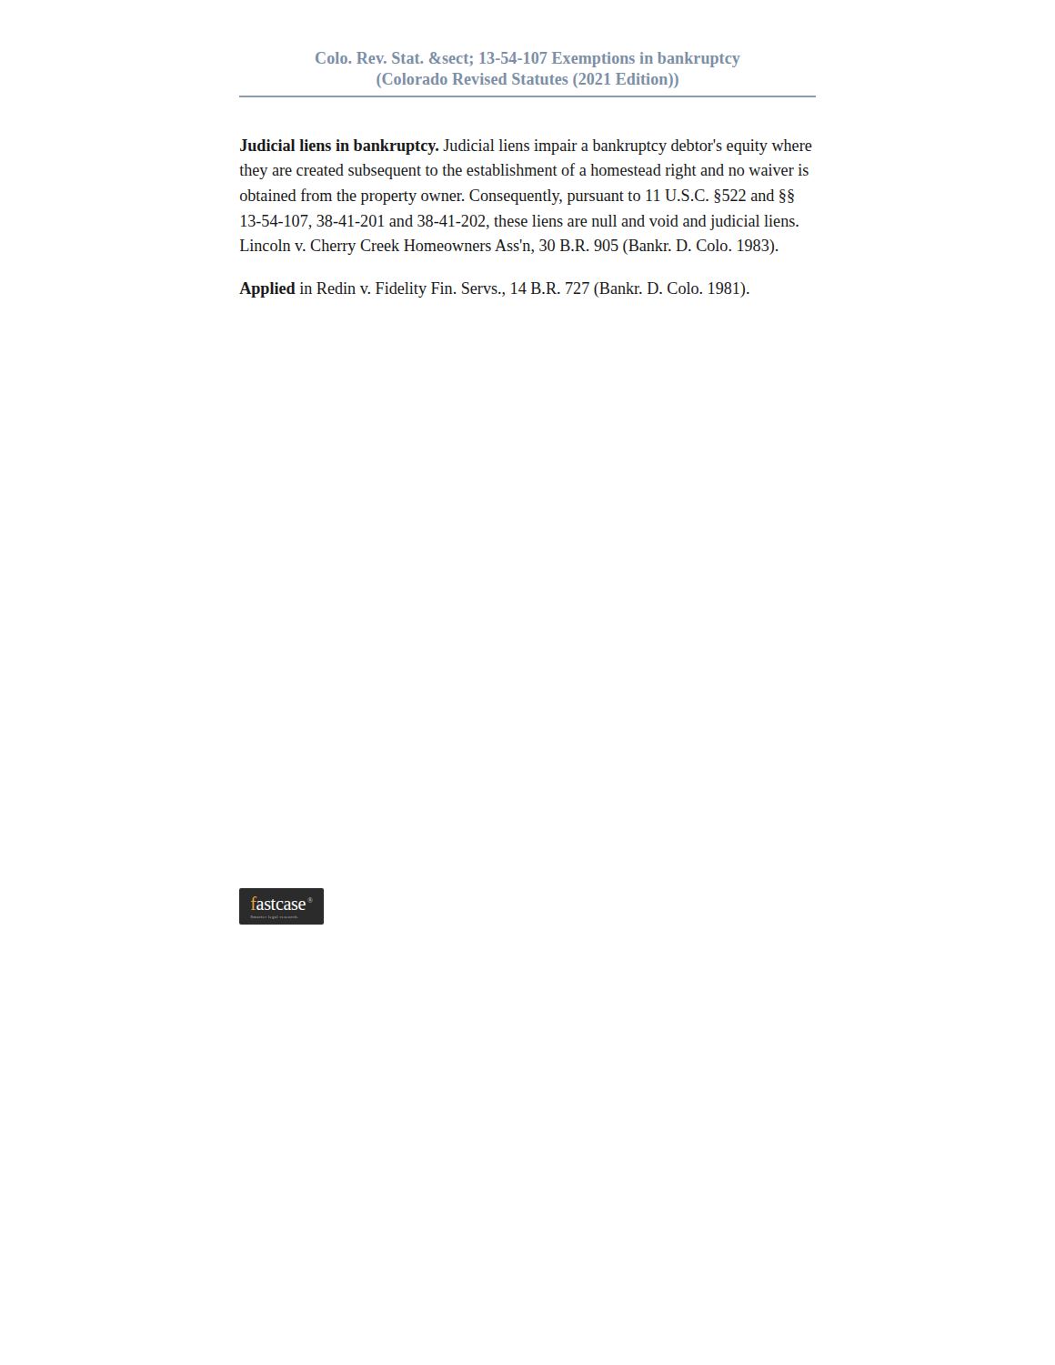Colo. Rev. Stat. &sect; 13-54-107 Exemptions in bankruptcy
(Colorado Revised Statutes (2021 Edition))
Judicial liens in bankruptcy. Judicial liens impair a bankruptcy debtor's equity where they are created subsequent to the establishment of a homestead right and no waiver is obtained from the property owner. Consequently, pursuant to 11 U.S.C. §522 and §§ 13-54-107, 38-41-201 and 38-41-202, these liens are null and void and judicial liens. Lincoln v. Cherry Creek Homeowners Ass'n, 30 B.R. 905 (Bankr. D. Colo. 1983).
Applied in Redin v. Fidelity Fin. Servs., 14 B.R. 727 (Bankr. D. Colo. 1981).
fastcase® Smarter legal research.